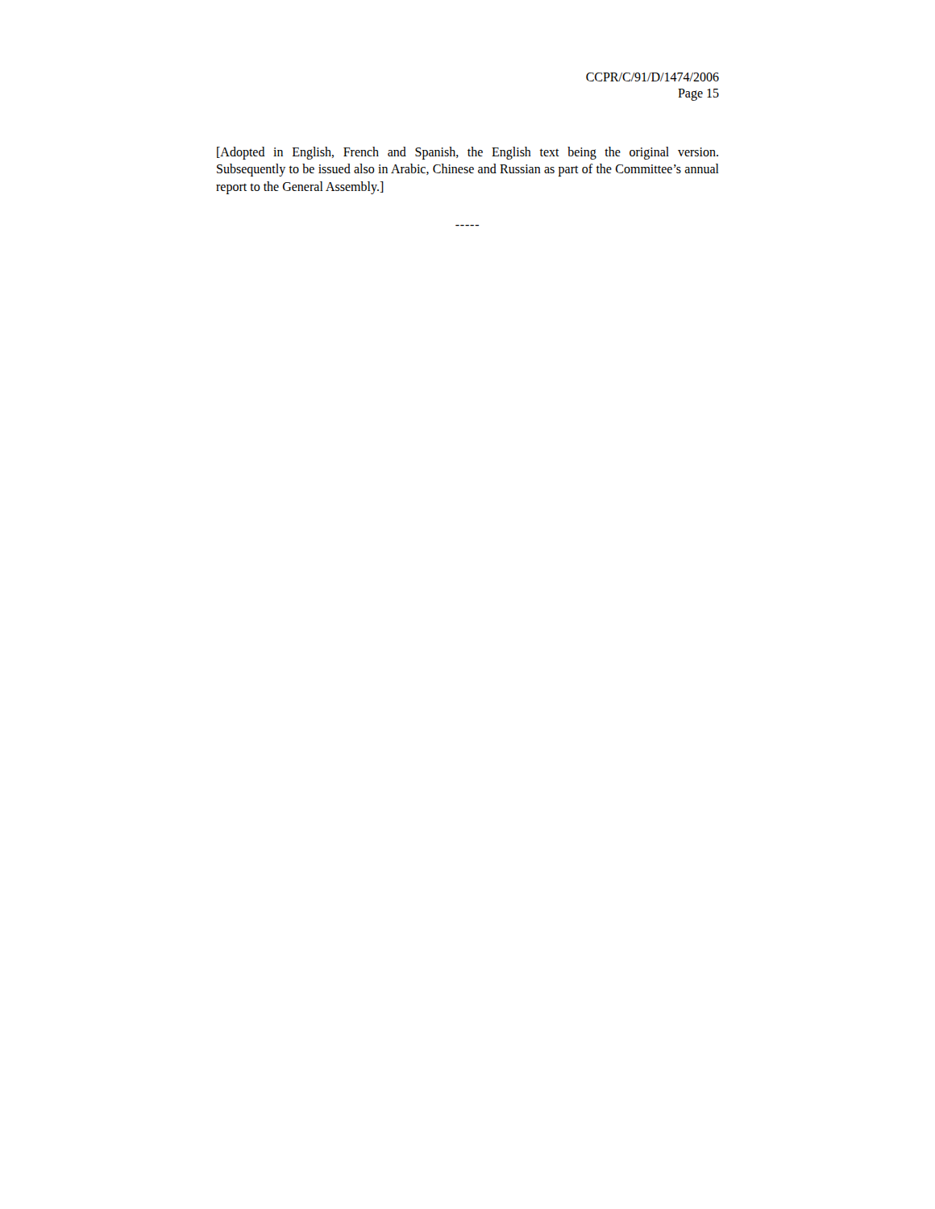CCPR/C/91/D/1474/2006 Page 15
[Adopted in English, French and Spanish, the English text being the original version. Subsequently to be issued also in Arabic, Chinese and Russian as part of the Committee’s annual report to the General Assembly.]
-----